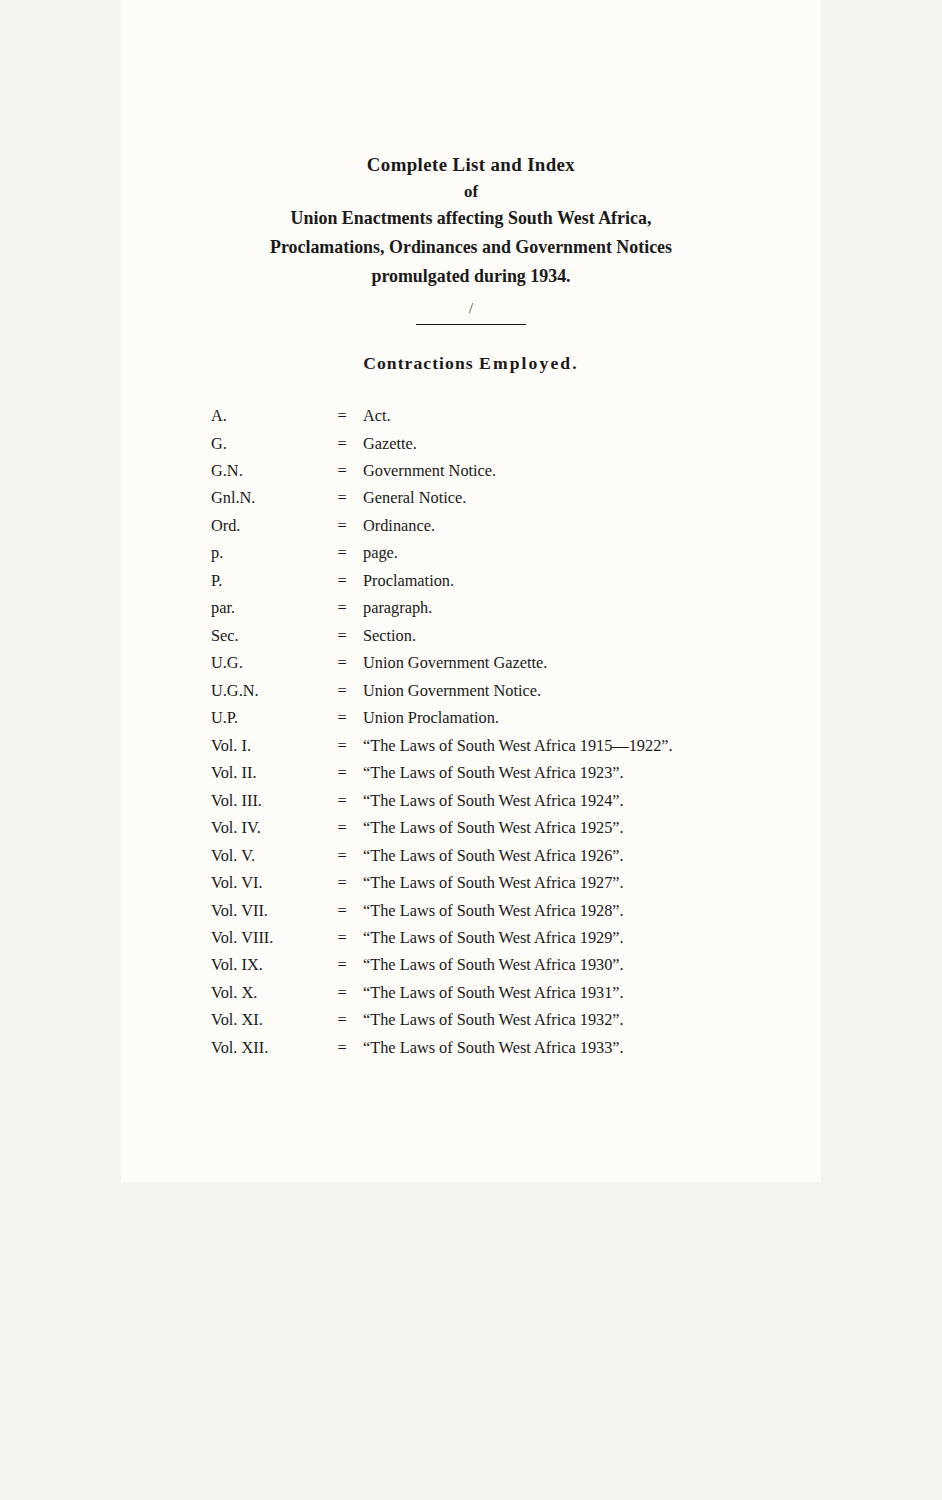Complete List and Index
of
Union Enactments affecting South West Africa,
Proclamations, Ordinances and Government Notices
promulgated during 1934.
/
Contractions Employed.
| A. | = | Act. |
| G. | = | Gazette. |
| G.N. | = | Government Notice. |
| Gnl.N. | = | General Notice. |
| Ord. | = | Ordinance. |
| p. | = | page. |
| P. | = | Proclamation. |
| par. | = | paragraph. |
| Sec. | = | Section. |
| U.G. | = | Union Government Gazette. |
| U.G.N. | = | Union Government Notice. |
| U.P. | = | Union Proclamation. |
| Vol. I. | = | “The Laws of South West Africa 1915—1922”. |
| Vol. II. | = | “The Laws of South West Africa 1923”. |
| Vol. III. | = | “The Laws of South West Africa 1924”. |
| Vol. IV. | = | “The Laws of South West Africa 1925”. |
| Vol. V. | = | “The Laws of South West Africa 1926”. |
| Vol. VI. | = | “The Laws of South West Africa 1927”. |
| Vol. VII. | = | “The Laws of South West Africa 1928”. |
| Vol. VIII. | = | “The Laws of South West Africa 1929”. |
| Vol. IX. | = | “The Laws of South West Africa 1930”. |
| Vol. X. | = | “The Laws of South West Africa 1931”. |
| Vol. XI. | = | “The Laws of South West Africa 1932”. |
| Vol. XII. | = | “The Laws of South West Africa 1933”. |